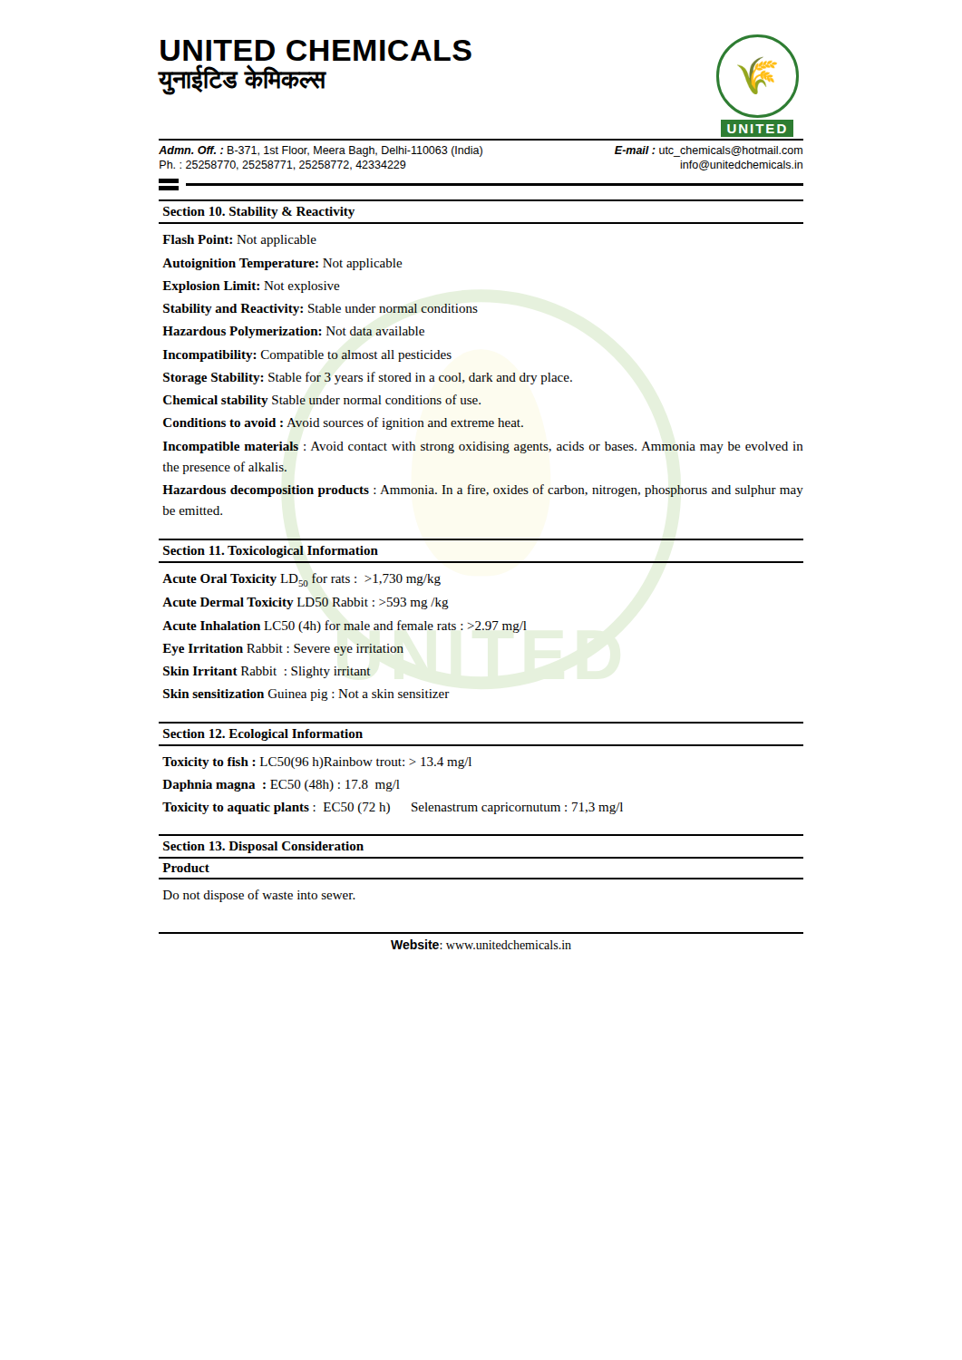UNITED
UNITED CHEMICALS
युनाईटिड केमिकल्स
🌾
UNITED
Admn. Off. : B-371, 1st Floor, Meera Bagh, Delhi-110063 (India)
Ph. : 25258770, 25258771, 25258772, 42334229
E-mail : utc_chemicals@hotmail.com
info@unitedchemicals.in
Section 10. Stability & Reactivity
Flash Point: Not applicable
Autoignition Temperature: Not applicable
Explosion Limit: Not explosive
Stability and Reactivity: Stable under normal conditions
Hazardous Polymerization: Not data available
Incompatibility: Compatible to almost all pesticides
Storage Stability: Stable for 3 years if stored in a cool, dark and dry place.
Chemical stability Stable under normal conditions of use.
Conditions to avoid : Avoid sources of ignition and extreme heat.
Incompatible materials : Avoid contact with strong oxidising agents, acids or bases. Ammonia may be evolved in the presence of alkalis.
Hazardous decomposition products : Ammonia. In a fire, oxides of carbon, nitrogen, phosphorus and sulphur may be emitted.
Section 11. Toxicological Information
Acute Oral Toxicity LD50 for rats : >1,730 mg/kg
Acute Dermal Toxicity LD50 Rabbit : >593 mg /kg
Acute Inhalation LC50 (4h) for male and female rats : >2.97 mg/l
Eye Irritation Rabbit : Severe eye irritation
Skin Irritant Rabbit : Slighty irritant
Skin sensitization Guinea pig : Not a skin sensitizer
Section 12. Ecological Information
Toxicity to fish : LC50(96 h)Rainbow trout: > 13.4 mg/l
Daphnia magna : EC50 (48h) : 17.8 mg/l
Toxicity to aquatic plants : EC50 (72 h) Selenastrum capricornutum : 71,3 mg/l
Section 13. Disposal Consideration
Product
Do not dispose of waste into sewer.
Website: www.unitedchemicals.in